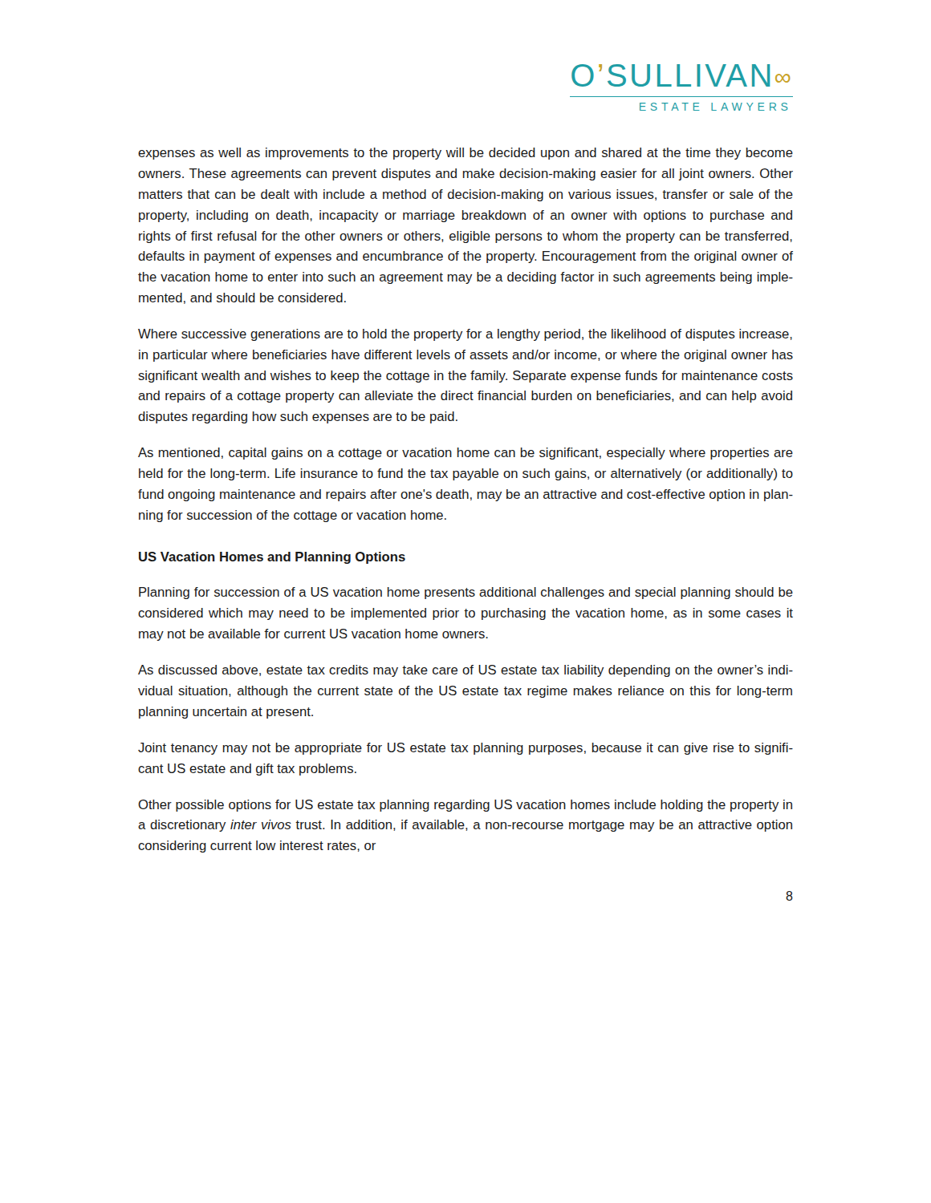O’SULLIVAN∞
Estate Lawyers
expenses as well as improvements to the property will be decided upon and shared at the time they become owners. These agreements can prevent disputes and make decision-making easier for all joint owners. Other matters that can be dealt with include a method of decision-making on various issues, transfer or sale of the property, including on death, incapacity or marriage breakdown of an owner with options to purchase and rights of first refusal for the other owners or others, eligible persons to whom the property can be transferred, defaults in payment of expenses and encumbrance of the property. Encouragement from the original owner of the vacation home to enter into such an agreement may be a deciding factor in such agreements being implemented, and should be considered.
Where successive generations are to hold the property for a lengthy period, the likelihood of disputes increase, in particular where beneficiaries have different levels of assets and/or income, or where the original owner has significant wealth and wishes to keep the cottage in the family. Separate expense funds for maintenance costs and repairs of a cottage property can alleviate the direct financial burden on beneficiaries, and can help avoid disputes regarding how such expenses are to be paid.
As mentioned, capital gains on a cottage or vacation home can be significant, especially where properties are held for the long-term. Life insurance to fund the tax payable on such gains, or alternatively (or additionally) to fund ongoing maintenance and repairs after one's death, may be an attractive and cost-effective option in planning for succession of the cottage or vacation home.
US Vacation Homes and Planning Options
Planning for succession of a US vacation home presents additional challenges and special planning should be considered which may need to be implemented prior to purchasing the vacation home, as in some cases it may not be available for current US vacation home owners.
As discussed above, estate tax credits may take care of US estate tax liability depending on the owner’s individual situation, although the current state of the US estate tax regime makes reliance on this for long-term planning uncertain at present.
Joint tenancy may not be appropriate for US estate tax planning purposes, because it can give rise to significant US estate and gift tax problems.
Other possible options for US estate tax planning regarding US vacation homes include holding the property in a discretionary inter vivos trust. In addition, if available, a non-recourse mortgage may be an attractive option considering current low interest rates, or
8